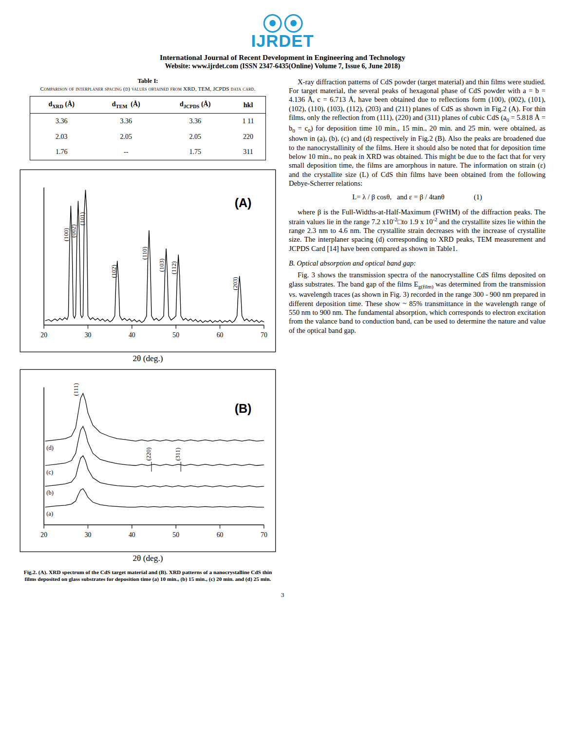⦿⦿
IJRDET
International Journal of Recent Development in Engineering and Technology
Website: www.ijrdet.com (ISSN 2347-6435(Online) Volume 7, Issue 6, June 2018)
Table I: Comparison of interplaner spacing (d) values obtained from XRD, TEM, JCPDS data card.
| d XRD (Å) | d TEM (Å) | d JCPDS (Å) | hkl |
| --- | --- | --- | --- |
| 3.36 | 3.36 | 3.36 | 1 11 |
| 2.03 | 2.05 | 2.05 | 220 |
| 1.76 | -- | 1.75 | 311 |
20 30 40 50 60 70 (A) (100) (002) (101) (102) (110) (103) (112) (203)
2θ (deg.)
20 30 40 50 60 70 (B) (d) (c) (b) (a) (111) (220) (311)
2θ (deg.)
Fig.2. (A). XRD spectrum of the CdS target material and (B). XRD patterns of a nanocrystalline CdS thin films deposited on glass substrates for deposition time (a) 10 min., (b) 15 min., (c) 20 min. and (d) 25 min.
X-ray diffraction patterns of CdS powder (target material) and thin films were studied. For target material, the several peaks of hexagonal phase of CdS powder with a = b = 4.136 Å, c = 6.713 Å, have been obtained due to reflections form (100), (002), (101), (102), (110), (103), (112), (203) and (211) planes of CdS as shown in Fig.2 (A). For thin films, only the reflection from (111), (220) and (311) planes of cubic CdS (a0 = 5.818 Å = b0 = c0) for deposition time 10 min., 15 min., 20 min. and 25 min. were obtained, as shown in (a), (b), (c) and (d) respectively in Fig.2 (B). Also the peaks are broadened due to the nanocrystallinity of the films. Here it should also be noted that for deposition time below 10 min., no peak in XRD was obtained. This might be due to the fact that for very small deposition time, the films are amorphous in nature. The information on strain (ε) and the crystallite size (L) of CdS thin films have been obtained from the following Debye-Scherrer relations:
L= λ / β cosθ, and ε = β / 4tanθ(1)
where β is the Full-Widths-at-Half-Maximum (FWHM) of the diffraction peaks. The strain values lie in the range 7.2 x10-2□to 1.9 x 10-2 and the crystallite sizes lie within the range 2.3 nm to 4.6 nm. The crystallite strain decreases with the increase of crystallite size. The interplaner spacing (d) corresponding to XRD peaks, TEM measurement and JCPDS Card [14] have been compared as shown in Table1.
B. Optical absorption and optical band gap:
Fig. 3 shows the transmission spectra of the nanocrystalline CdS films deposited on glass substrates. The band gap of the films Eg(film) was determined from the transmission vs. wavelength traces (as shown in Fig. 3) recorded in the range 300 - 900 nm prepared in different deposition time. These show ~ 85% transmittance in the wavelength range of 550 nm to 900 nm. The fundamental absorption, which corresponds to electron excitation from the valance band to conduction band, can be used to determine the nature and value of the optical band gap.
3